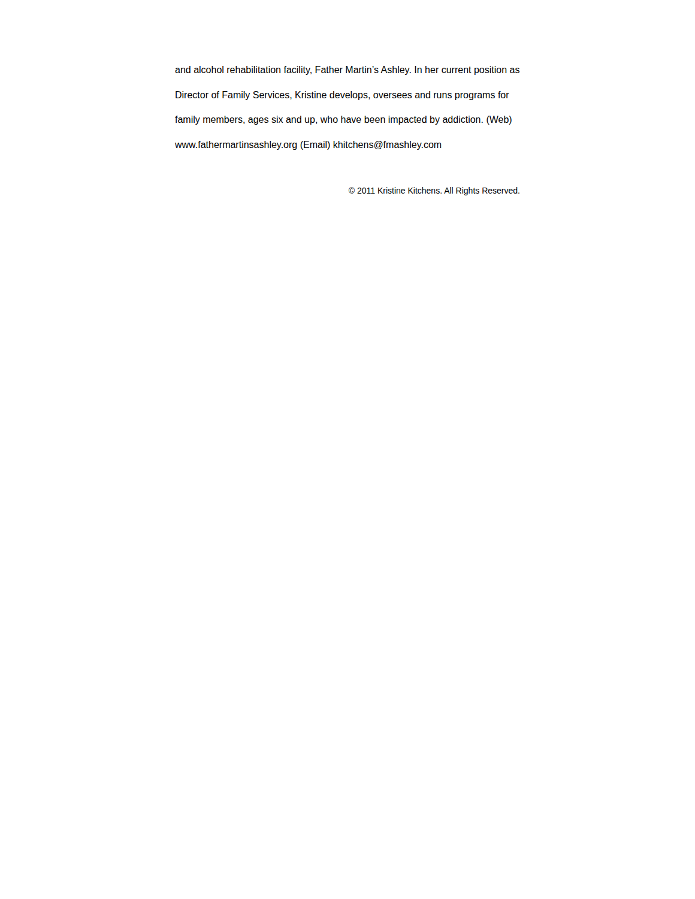and alcohol rehabilitation facility, Father Martin’s Ashley. In her current position as Director of Family Services, Kristine develops, oversees and runs programs for family members, ages six and up, who have been impacted by addiction. (Web) www.fathermartinsashley.org (Email) khitchens@fmashley.com
© 2011 Kristine Kitchens. All Rights Reserved.